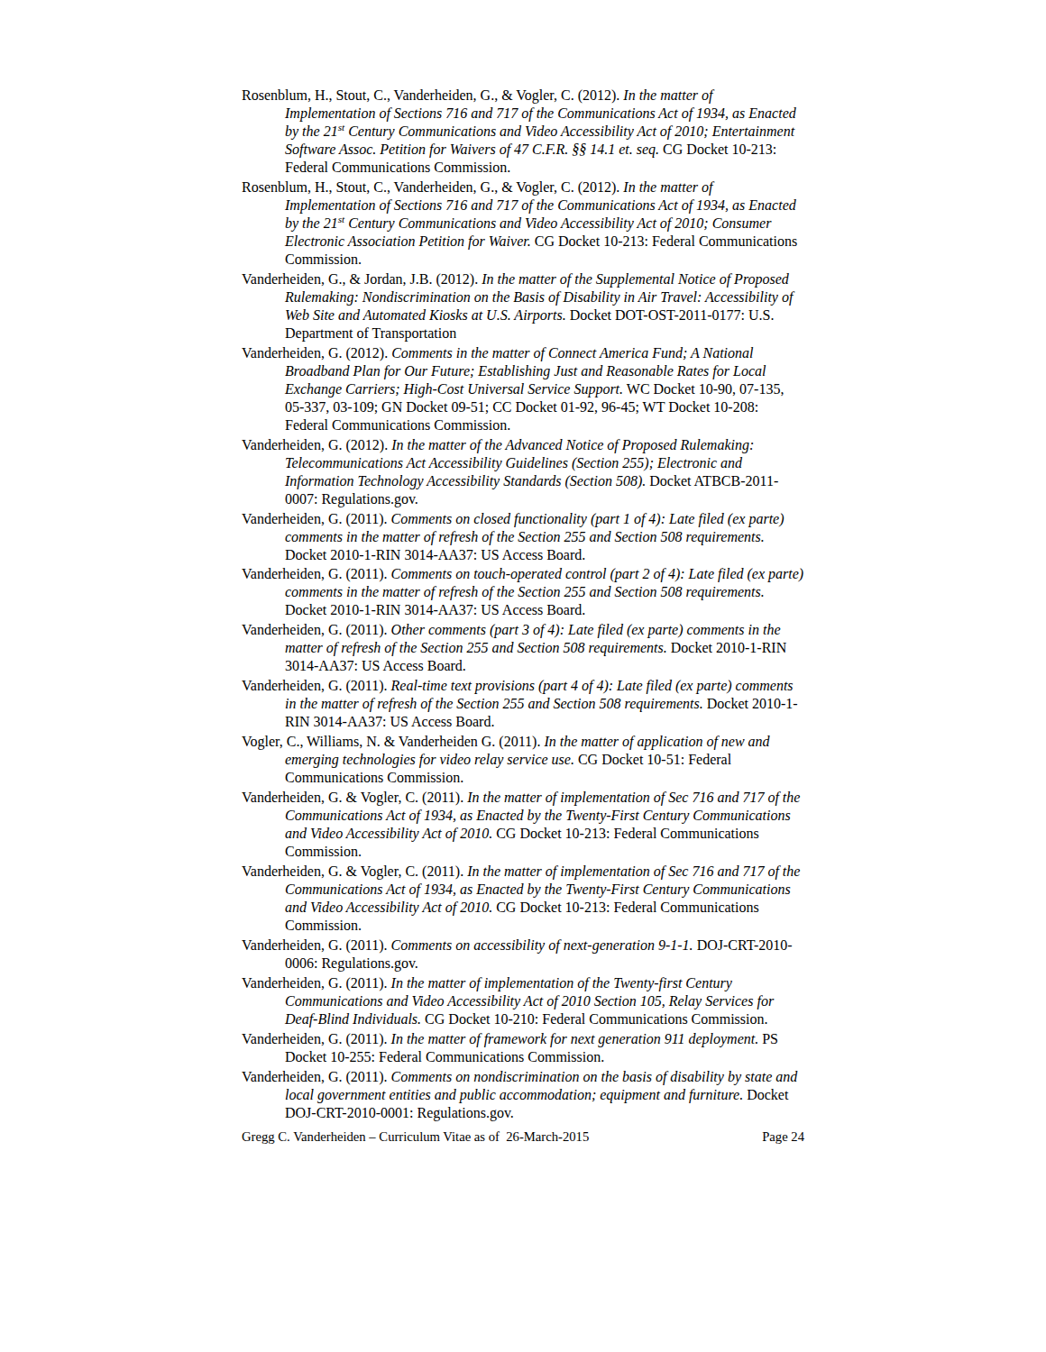Rosenblum, H., Stout, C., Vanderheiden, G., & Vogler, C. (2012). In the matter of Implementation of Sections 716 and 717 of the Communications Act of 1934, as Enacted by the 21st Century Communications and Video Accessibility Act of 2010; Entertainment Software Assoc. Petition for Waivers of 47 C.F.R. §§ 14.1 et. seq. CG Docket 10-213: Federal Communications Commission.
Rosenblum, H., Stout, C., Vanderheiden, G., & Vogler, C. (2012). In the matter of Implementation of Sections 716 and 717 of the Communications Act of 1934, as Enacted by the 21st Century Communications and Video Accessibility Act of 2010; Consumer Electronic Association Petition for Waiver. CG Docket 10-213: Federal Communications Commission.
Vanderheiden, G., & Jordan, J.B. (2012). In the matter of the Supplemental Notice of Proposed Rulemaking: Nondiscrimination on the Basis of Disability in Air Travel: Accessibility of Web Site and Automated Kiosks at U.S. Airports. Docket DOT-OST-2011-0177: U.S. Department of Transportation
Vanderheiden, G. (2012). Comments in the matter of Connect America Fund; A National Broadband Plan for Our Future; Establishing Just and Reasonable Rates for Local Exchange Carriers; High-Cost Universal Service Support. WC Docket 10-90, 07-135, 05-337, 03-109; GN Docket 09-51; CC Docket 01-92, 96-45; WT Docket 10-208: Federal Communications Commission.
Vanderheiden, G. (2012). In the matter of the Advanced Notice of Proposed Rulemaking: Telecommunications Act Accessibility Guidelines (Section 255); Electronic and Information Technology Accessibility Standards (Section 508). Docket ATBCB-2011-0007: Regulations.gov.
Vanderheiden, G. (2011). Comments on closed functionality (part 1 of 4): Late filed (ex parte) comments in the matter of refresh of the Section 255 and Section 508 requirements. Docket 2010-1-RIN 3014-AA37: US Access Board.
Vanderheiden, G. (2011). Comments on touch-operated control (part 2 of 4): Late filed (ex parte) comments in the matter of refresh of the Section 255 and Section 508 requirements. Docket 2010-1-RIN 3014-AA37: US Access Board.
Vanderheiden, G. (2011). Other comments (part 3 of 4): Late filed (ex parte) comments in the matter of refresh of the Section 255 and Section 508 requirements. Docket 2010-1-RIN 3014-AA37: US Access Board.
Vanderheiden, G. (2011). Real-time text provisions (part 4 of 4): Late filed (ex parte) comments in the matter of refresh of the Section 255 and Section 508 requirements. Docket 2010-1-RIN 3014-AA37: US Access Board.
Vogler, C., Williams, N. & Vanderheiden G. (2011). In the matter of application of new and emerging technologies for video relay service use. CG Docket 10-51: Federal Communications Commission.
Vanderheiden, G. & Vogler, C. (2011). In the matter of implementation of Sec 716 and 717 of the Communications Act of 1934, as Enacted by the Twenty-First Century Communications and Video Accessibility Act of 2010. CG Docket 10-213: Federal Communications Commission.
Vanderheiden, G. & Vogler, C. (2011). In the matter of implementation of Sec 716 and 717 of the Communications Act of 1934, as Enacted by the Twenty-First Century Communications and Video Accessibility Act of 2010. CG Docket 10-213: Federal Communications Commission.
Vanderheiden, G. (2011). Comments on accessibility of next-generation 9-1-1. DOJ-CRT-2010-0006: Regulations.gov.
Vanderheiden, G. (2011). In the matter of implementation of the Twenty-first Century Communications and Video Accessibility Act of 2010 Section 105, Relay Services for Deaf-Blind Individuals. CG Docket 10-210: Federal Communications Commission.
Vanderheiden, G. (2011). In the matter of framework for next generation 911 deployment. PS Docket 10-255: Federal Communications Commission.
Vanderheiden, G. (2011). Comments on nondiscrimination on the basis of disability by state and local government entities and public accommodation; equipment and furniture. Docket DOJ-CRT-2010-0001: Regulations.gov.
Gregg C. Vanderheiden – Curriculum Vitae as of 26-March-2015 Page 24